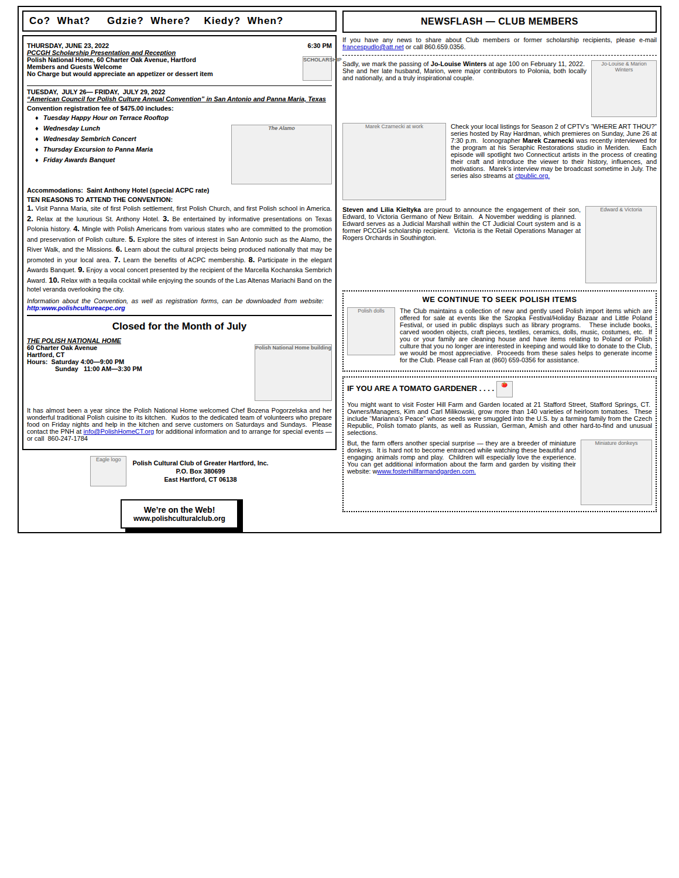Co? What? Gdzie? Where? Kiedy? When?
THURSDAY, JUNE 23, 20226:30 PM
PCCGH Scholarship Presentation and Reception
Polish National Home, 60 Charter Oak Avenue, Hartford SCHOLARSHIP
Members and Guests Welcome
No Charge but would appreciate an appetizer or dessert item
TUESDAY, JULY 26— FRIDAY, JULY 29, 2022
“American Council for Polish Culture Annual Convention” in San Antonio and Panna Maria, Texas
Convention registration fee of $475.00 includes:
Tuesday Happy Hour on Terrace Rooftop
Wednesday Lunch The Alamo
Wednesday Sembrich Concert
Thursday Excursion to Panna Maria
Friday Awards Banquet
Accommodations: Saint Anthony Hotel (special ACPC rate)
TEN REASONS TO ATTEND THE CONVENTION:
1. Visit Panna Maria, site of first Polish settlement, first Polish Church, and first Polish school in America. 2. Relax at the luxurious St. Anthony Hotel. 3. Be entertained by informative presentations on Texas Polonia history. 4. Mingle with Polish Americans from various states who are committed to the promotion and preservation of Polish culture. 5. Explore the sites of interest in San Antonio such as the Alamo, the River Walk, and the Missions. 6. Learn about the cultural projects being produced nationally that may be promoted in your local area. 7. Learn the benefits of ACPC membership. 8. Participate in the elegant Awards Banquet. 9. Enjoy a vocal concert presented by the recipient of the Marcella Kochanska Sembrich Award. 10. Relax with a tequila cocktail while enjoying the sounds of the Las Altenas Mariachi Band on the hotel veranda overlooking the city.
Information about the Convention, as well as registration forms, can be downloaded from website: http:www.polishcultureacpc.org
Closed for the Month of July
THE POLISH NATIONAL HOME
60 Charter Oak Avenue Polish National Home building
Hartford, CT
Hours: Saturday 4:00—9:00 PM
Sunday 11:00 AM—3:30 PM
It has almost been a year since the Polish National Home welcomed Chef Bozena Pogorzelska and her wonderful traditional Polish cuisine to its kitchen. Kudos to the dedicated team of volunteers who prepare food on Friday nights and help in the kitchen and serve customers on Saturdays and Sundays. Please contact the PNH at info@PolishHomeCT.org for additional information and to arrange for special events — or call 860-247-1784
Eagle logo
Polish Cultural Club of Greater Hartford, Inc.
P.O. Box 380699
East Hartford, CT 06138
We’re on the Web!
www.polishculturalclub.org
NEWSFLASH — CLUB MEMBERS
If you have any news to share about Club members or former scholarship recipients, please e-mail francespudlo@att.net or call 860.659.0356.
Jo-Louise & Marion Winters Sadly, we mark the passing of Jo-Louise Winters at age 100 on February 11, 2022. She and her late husband, Marion, were major contributors to Polonia, both locally and nationally, and a truly inspirational couple.
Marek Czarnecki at work Check your local listings for Season 2 of CPTV’s “WHERE ART THOU?” series hosted by Ray Hardman, which premieres on Sunday, June 26 at 7:30 p.m. Iconographer Marek Czarnecki was recently interviewed for the program at his Seraphic Restorations studio in Meriden. Each episode will spotlight two Connecticut artists in the process of creating their craft and introduce the viewer to their history, influences, and motivations. Marek’s interview may be broadcast sometime in July. The series also streams at ctpublic.org.
Edward & Victoria Steven and Lilia Kieltyka are proud to announce the engagement of their son, Edward, to Victoria Germano of New Britain. A November wedding is planned. Edward serves as a Judicial Marshall within the CT Judicial Court system and is a former PCCGH scholarship recipient. Victoria is the Retail Operations Manager at Rogers Orchards in Southington.
WE CONTINUE TO SEEK POLISH ITEMS
Polish dolls The Club maintains a collection of new and gently used Polish import items which are offered for sale at events like the Szopka Festival/Holiday Bazaar and Little Poland Festival, or used in public displays such as library programs. These include books, carved wooden objects, craft pieces, textiles, ceramics, dolls, music, costumes, etc. If you or your family are cleaning house and have items relating to Poland or Polish culture that you no longer are interested in keeping and would like to donate to the Club, we would be most appreciative. Proceeds from these sales helps to generate income for the Club. Please call Fran at (860) 659-0356 for assistance.
IF YOU ARE A TOMATO GARDENER . . . . 🍅
You might want to visit Foster Hill Farm and Garden located at 21 Stafford Street, Stafford Springs, CT. Owners/Managers, Kim and Carl Milikowski, grow more than 140 varieties of heirloom tomatoes. These include “Marianna’s Peace” whose seeds were smuggled into the U.S. by a farming family from the Czech Republic, Polish tomato plants, as well as Russian, German, Amish and other hard-to-find and unusual selections.
Miniature donkeys But, the farm offers another special surprise — they are a breeder of miniature donkeys. It is hard not to become entranced while watching these beautiful and engaging animals romp and play. Children will especially love the experience. You can get additional information about the farm and garden by visiting their website: wwww.fosterhillfarmandgarden.com.